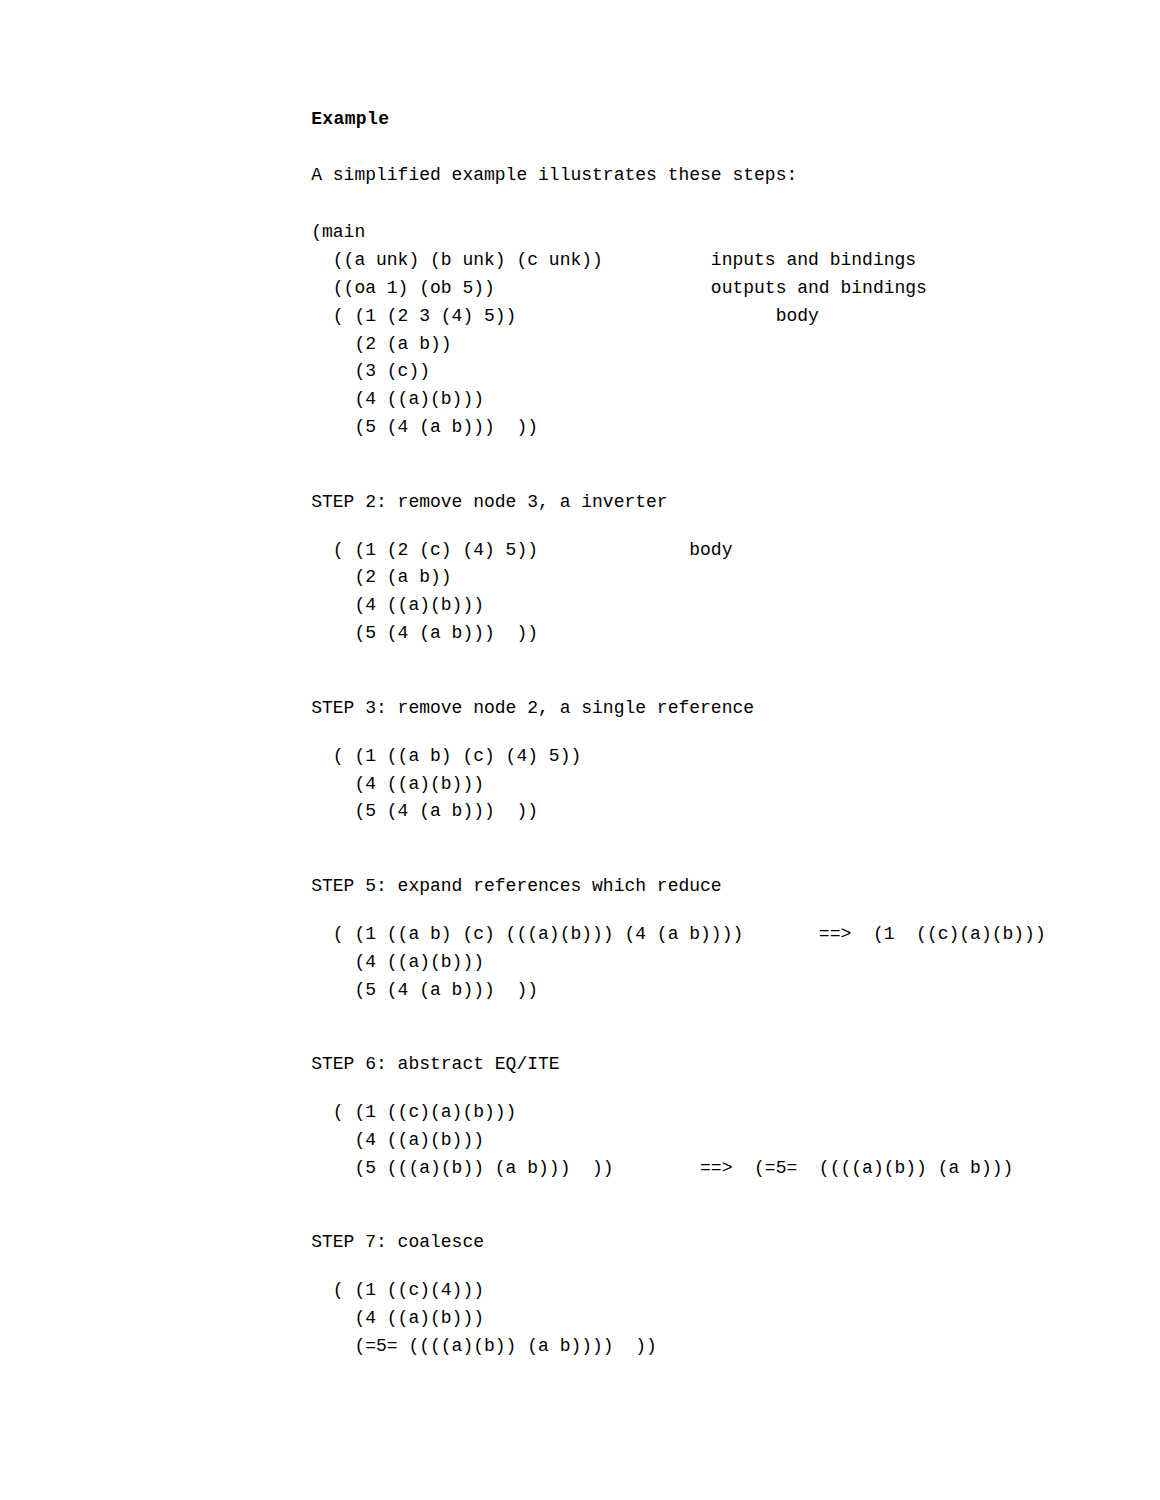Example
A simplified example illustrates these steps:
(main
  ((a unk) (b unk) (c unk))          inputs and bindings
  ((oa 1) (ob 5))                    outputs and bindings
  ( (1 (2 3 (4) 5))                        body
    (2 (a b))
    (3 (c))
    (4 ((a)(b)))
    (5 (4 (a b)))  ))
STEP 2: remove node 3, a inverter
  ( (1 (2 (c) (4) 5))              body
    (2 (a b))
    (4 ((a)(b)))
    (5 (4 (a b)))  ))
STEP 3: remove node 2, a single reference
  ( (1 ((a b) (c) (4) 5))
    (4 ((a)(b)))
    (5 (4 (a b)))  ))
STEP 5: expand references which reduce
  ( (1 ((a b) (c) (((a)(b))) (4 (a b))))       ==>  (1  ((c)(a)(b)))
    (4 ((a)(b)))
    (5 (4 (a b)))  ))
STEP 6: abstract EQ/ITE
  ( (1 ((c)(a)(b)))
    (4 ((a)(b)))
    (5 (((a)(b)) (a b)))  ))        ==>  (=5=  ((((a)(b)) (a b)))
STEP 7: coalesce
  ( (1 ((c)(4)))
    (4 ((a)(b)))
    (=5= ((((a)(b)) (a b))))  ))